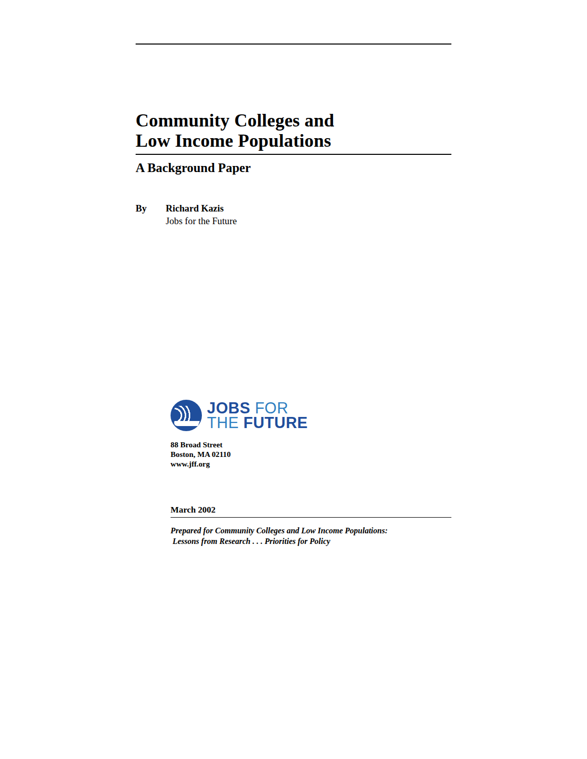Community Colleges and
Low Income Populations
A Background Paper
By Richard Kazis Jobs for the Future
JOBS FOR
THE FUTURE
88 Broad Street
Boston, MA 02110
www.jff.org
March 2002
Prepared for Community Colleges and Low Income Populations:
Lessons from Research . . . Priorities for Policy